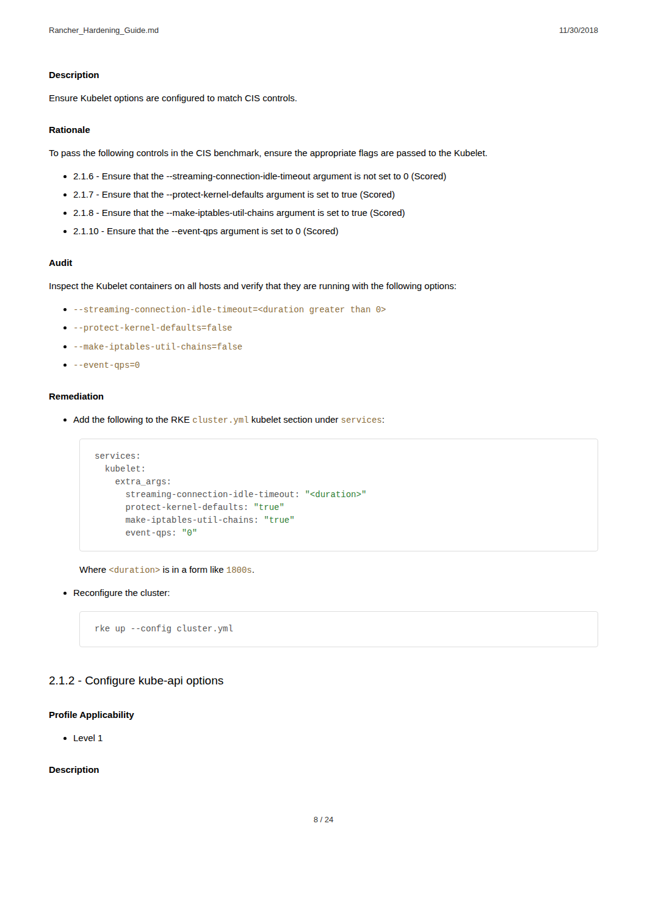Rancher_Hardening_Guide.md 11/30/2018
Description
Ensure Kubelet options are configured to match CIS controls.
Rationale
To pass the following controls in the CIS benchmark, ensure the appropriate flags are passed to the Kubelet.
2.1.6 - Ensure that the --streaming-connection-idle-timeout argument is not set to 0 (Scored)
2.1.7 - Ensure that the --protect-kernel-defaults argument is set to true (Scored)
2.1.8 - Ensure that the --make-iptables-util-chains argument is set to true (Scored)
2.1.10 - Ensure that the --event-qps argument is set to 0 (Scored)
Audit
Inspect the Kubelet containers on all hosts and verify that they are running with the following options:
--streaming-connection-idle-timeout=<duration greater than 0>
--protect-kernel-defaults=false
--make-iptables-util-chains=false
--event-qps=0
Remediation
Add the following to the RKE cluster.yml kubelet section under services:
services: kubelet: extra_args: streaming-connection-idle-timeout: "<duration>" protect-kernel-defaults: "true" make-iptables-util-chains: "true" event-qps: "0"
Where <duration> is in a form like 1800s.
Reconfigure the cluster:
rke up --config cluster.yml
2.1.2 - Configure kube-api options
Profile Applicability
Level 1
Description
8 / 24